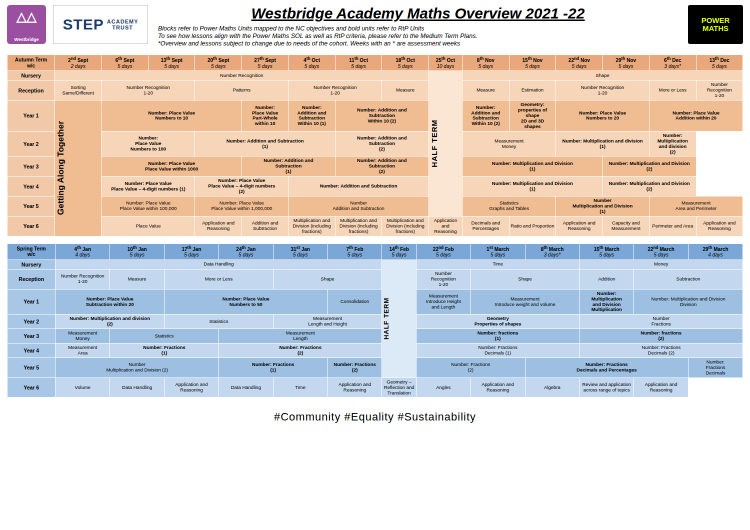△△ Westbridge
STEP ACADEMY
TRUST
Westbridge Academy Maths Overview 2021 -22
Blocks refer to Power Maths Units mapped to the NC objectives and bold units refer to RtP Units
To see how lessons align with the Power Maths SOL as well as RtP criteria, please refer to the Medium Term Plans.
*Overview and lessons subject to change due to needs of the cohort. Weeks with an * are assessment weeks
POWER MATHS
| Autumn Term w/c | 2 nd Sept 2 days | 6 th Sept 5 days | 13 th Sept 5 days | 20 th Sept 5 days | 27 th Sept 5 days | 4 th Oct 5 days | 11 th Oct 5 days | 18 th Oct 5 days | 25 th Oct 10 days | 8 th Nov 5 days | 15 th Nov 5 days | 22 nd Nov 5 days | 29 th Nov 5 days | 6 th Dec 3 days* | 13 th Dec 5 days |
| Nursery | Number Recognition | HALF TERM | Shape |
| Reception | Sorting Same/Different | Number Recognition 1-20 | Patterns | Number Recognition 1-20 | Measure | Measure | Estimation | Number Recognition 1-20 | More or Less | Number Recognition 1-20 |
| Year 1 | Getting Along Together | Number: Place Value Numbers to 10 | Number: Place Value Part-Whole within 10 | Number: Addition and Subtraction Within 10 (1) | Number: Addition and Subtraction Within 10 (2) | Number: Addition and Subtraction Within 10 (2) | Geometry: properties of shape 2D and 3D shapes | Number: Place Value Numbers to 20 | Number: Place Value Addition within 20 |
| Year 2 | Number: Place Value Numbers to 100 | Number: Addition and Subtraction (1) | Number: Addition and Subtraction (2) | Measurement Money | Number: Multiplication and division (1) | Number: Multiplication and division (2) |
| Year 3 | Number: Place Value Place Value within 1000 | Number: Addition and Subtraction (1) | Number: Addition and Subtraction (2) | Number: Multiplication and Division (1) | Number: Multiplication and Division (2) |
| Year 4 | Number: Place Value Place Value – 4-digit numbers (1) | Number: Place Value Place Value – 4-digit numbers (2) | Number: Addition and Subtraction | Number: Multiplication and Division (1) | Number: Multiplication and Division (2) |
| Year 5 | Number: Place Value Place Value within 100,000 | Number: Place Value Place Value within 1,000,000 | Number Addition and Subtraction | Statistics Graphs and Tables | Number Multiplication and Division (1) | Measurement Area and Perimeter |
| Year 6 | Place Value | Application and Reasoning | Addition and Subtraction | Multiplication and Division (including fractions) | Multiplication and Division (including fractions) | Multiplication and Division (including fractions) | Application and Reasoning | Decimals and Percentages | Ratio and Proportion | Application and Reasoning | Capacity and Measurement | Perimeter and Area | Application and Reasoning |
| Spring Term w/c | 4 th Jan 4 days | 10 th Jan 5 days | 17 th Jan 5 days | 24 th Jan 5 days | 31 st Jan 5 days | 7 th Feb 5 days | 14 th Feb 5 days | 22 nd Feb 5 days | 1 st March 5 days | 8 th March 3 days* | 15 th March 5 days | 22 nd March 5 days | 29 th March 4 days |
| Nursery | Data Handling | HALF TERM | Time | Money |
| Reception | Number Recognition 1-20 | Measure | More or Less | Shape | Number Recognition 1-20 | Shape | Addition | Subtraction |
| Year 1 | Number: Place Value Subtraction within 20 | Number: Place Value Numbers to 50 | Consolidation | Measurement Introduce Height and Length | Measurement Introduce weight and volume | Number: Multiplication and Division Multiplication | Number: Multiplication and Division Division |
| Year 2 | Number: Multiplication and division (2) | Statistics | Measurement Length and Height | Geometry Properties of shapes | Number Fractions |
| Year 3 | Measurement Money | Statistics | Measurement Length | Number: fractions (1) | Number: fractions (2) |
| Year 4 | Measurement Area | Number: Fractions (1) | Number: Fractions (2) | Number: Fractions Decimals (1) | Number: Fractions Decimals (2) |
| Year 5 | Number Multiplication and Division (2) | Number: Fractions (1) | Number: Fractions (2) | Number: Fractions (2) | Number: Fractions Decimals and Percentages | Number: Fractions Decimals |
| Year 6 | Volume | Data Handling | Application and Reasoning | Data Handling | Time | Application and Reasoning | Geometry – Reflection and Translation | Angles | Application and Reasoning | Algebra | Review and application across range of topics | Application and Reasoning |
#Community #Equality #Sustainability